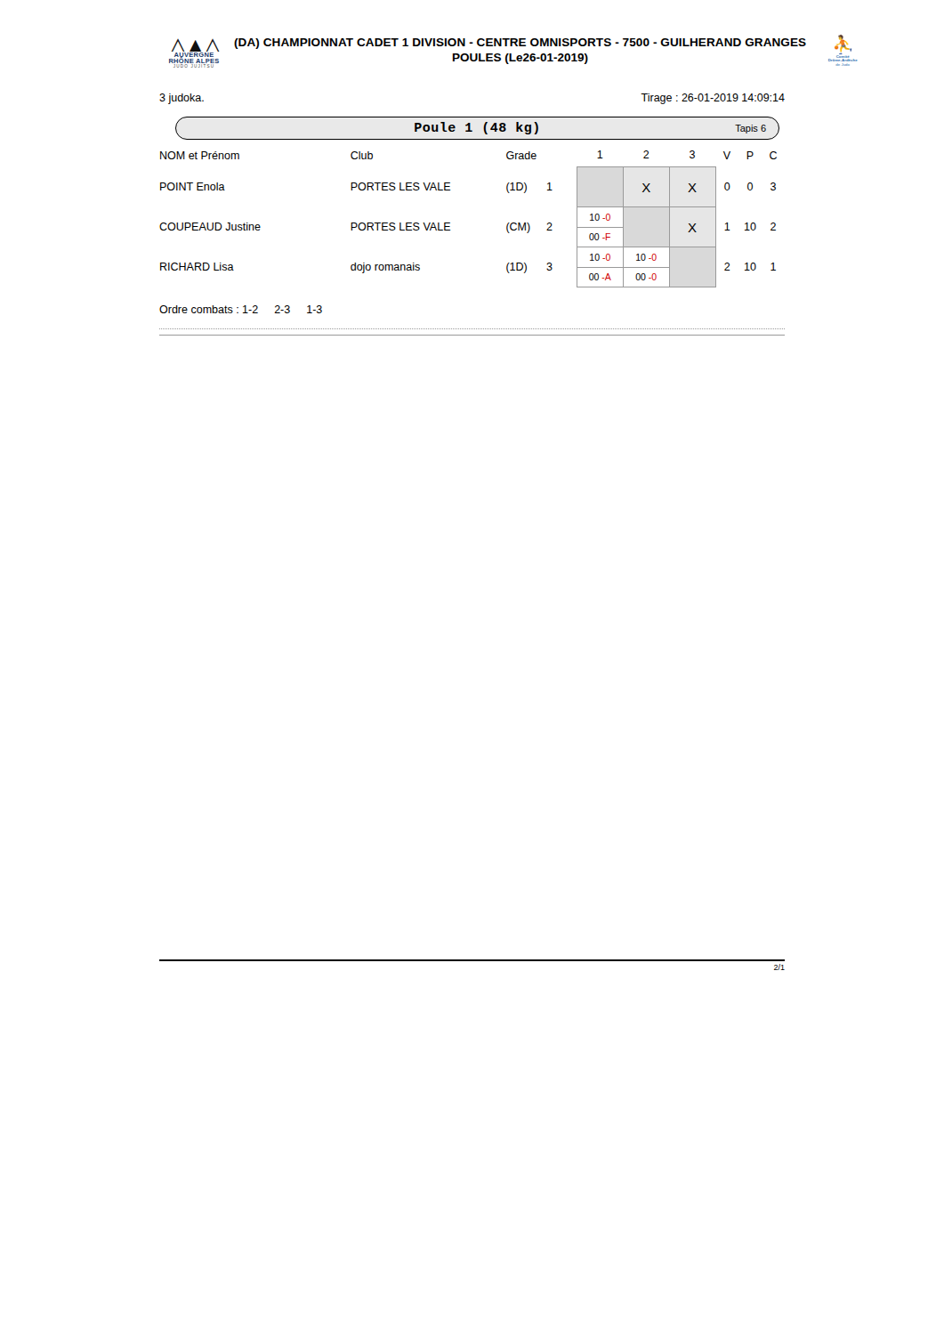△▲△ AUVERGNE RHÔNE ALPES JUDO JUJITSU
(DA) CHAMPIONNAT CADET 1 DIVISION - CENTRE OMNISPORTS - 7500 - GUILHERAND GRANGES
POULES (Le26-01-2019)
⛹ Comité Drôme-Ardèche de Judo
3 judoka.
Tirage : 26-01-2019 14:09:14
Poule 1 (48 kg) Tapis 6
| NOM et Prénom | Club | Grade | 1 | 2 | 3 | V | P | C |
| --- | --- | --- | --- | --- | --- | --- | --- | --- |
| POINT Enola | PORTES LES VALE | (1D) 1 | | X | X | 0 | 0 | 3 |
| COUPEAUD Justine | PORTES LES VALE | (CM) 2 | 10 -0 00 -F | | X | 1 | 10 | 2 |
| RICHARD Lisa | dojo romanais | (1D) 3 | 10 -0 00 -A | 10 -0 00 -0 | | 2 | 10 | 1 |
Ordre combats : 1-22-31-3
2/1